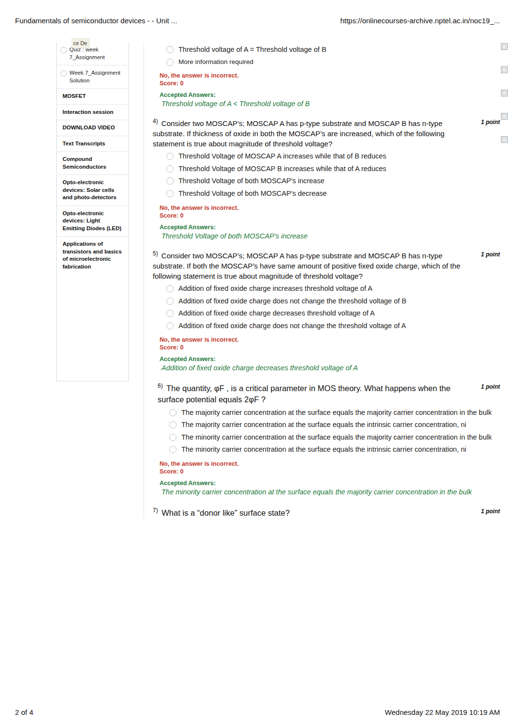Fundamentals of semiconductor devices - - Unit ...
https://onlinecourses-archive.nptel.ac.in/noc19_...
Quiz : week 7_Assignment
Week 7_Assignment Solution
MOSFET
Interaction session
DOWNLOAD VIDEO
Text Transcripts
Compound Semiconductors
Opto-electronic devices: Solar cells and photo-detectors
Opto-electronic devices: Light Emitting Diodes (LED)
Applications of transistors and basics of microelectronic fabrication
ce De
Threshold voltage of A = Threshold voltage of B
More information required
No, the answer is incorrect.
Score: 0
Accepted Answers:
Threshold voltage of A < Threshold voltage of B
1 point 4) Consider two MOSCAP’s; MOSCAP A has p-type substrate and MOSCAP B has n-type substrate. If thickness of oxide in both the MOSCAP’s are increased, which of the following statement is true about magnitude of threshold voltage?
Threshold Voltage of MOSCAP A increases while that of B reduces
Threshold Voltage of MOSCAP B increases while that of A reduces
Threshold Voltage of both MOSCAP's increase
Threshold Voltage of both MOSCAP's decrease
No, the answer is incorrect.
Score: 0
Accepted Answers:
Threshold Voltage of both MOSCAP's increase
1 point 5) Consider two MOSCAP’s; MOSCAP A has p-type substrate and MOSCAP B has n-type substrate. If both the MOSCAP’s have same amount of positive fixed oxide charge, which of the following statement is true about magnitude of threshold voltage?
Addition of fixed oxide charge increases threshold voltage of A
Addition of fixed oxide charge does not change the threshold voltage of B
Addition of fixed oxide charge decreases threshold voltage of A
Addition of fixed oxide charge does not change the threshold voltage of A
No, the answer is incorrect.
Score: 0
Accepted Answers:
Addition of fixed oxide charge decreases threshold voltage of A
1 point 6) The quantity, φF , is a critical parameter in MOS theory. What happens when the surface potential equals 2φF ?
The majority carrier concentration at the surface equals the majority carrier concentration in the bulk
The majority carrier concentration at the surface equals the intrinsic carrier concentration, ni
The minority carrier concentration at the surface equals the majority carrier concentration in the bulk
The minority carrier concentration at the surface equals the intrinsic carrier concentration, ni
No, the answer is incorrect.
Score: 0
Accepted Answers:
The minority carrier concentration at the surface equals the majority carrier concentration in the bulk
1 point 7) What is a “donor like” surface state?
2 of 4
Wednesday 22 May 2019 10:19 AM